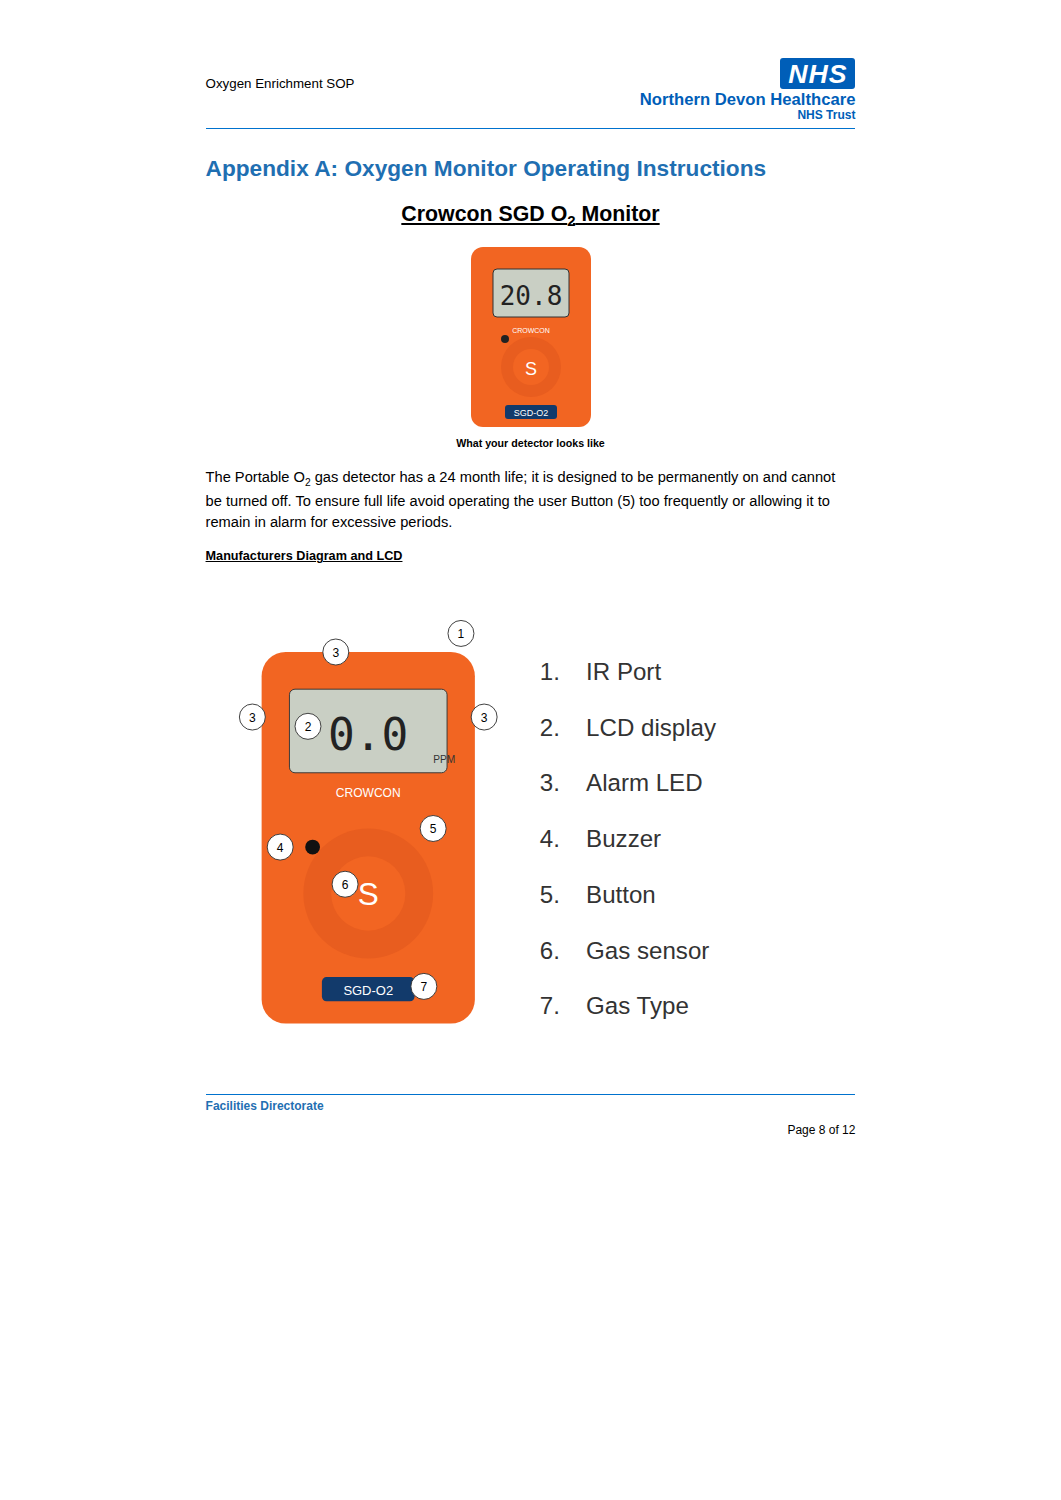Oxygen Enrichment SOP
NHS
Northern Devon Healthcare
NHS Trust
Appendix A: Oxygen Monitor Operating Instructions
Crowcon SGD O2 Monitor
What your detector looks like
The Portable O2 gas detector has a 24 month life; it is designed to be permanently on and cannot be turned off. To ensure full life avoid operating the user Button (5) too frequently or allowing it to remain in alarm for excessive periods.
Manufacturers Diagram and LCD
Facilities Directorate
Page 8 of 12